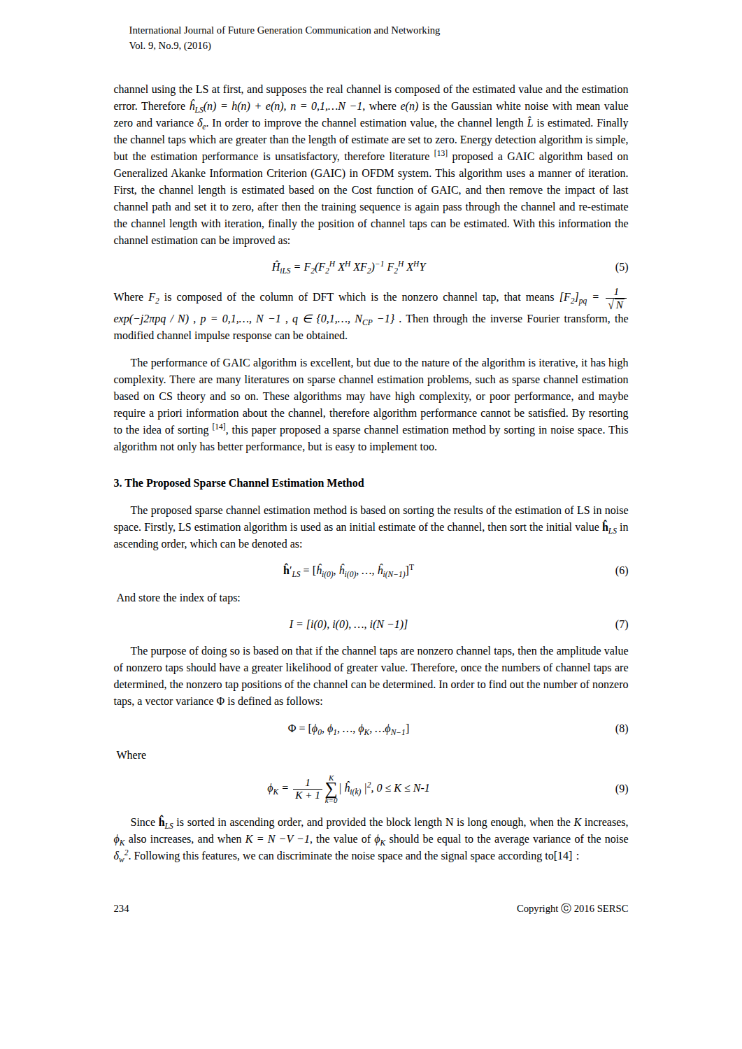International Journal of Future Generation Communication and Networking
Vol. 9, No.9, (2016)
channel using the LS at first, and supposes the real channel is composed of the estimated value and the estimation error. Therefore ĥLS(n) = h(n) + e(n), n = 0,1,…N −1, where e(n) is the Gaussian white noise with mean value zero and variance δe. In order to improve the channel estimation value, the channel length L̂ is estimated. Finally the channel taps which are greater than the length of estimate are set to zero. Energy detection algorithm is simple, but the estimation performance is unsatisfactory, therefore literature [13] proposed a GAIC algorithm based on Generalized Akanke Information Criterion (GAIC) in OFDM system. This algorithm uses a manner of iteration. First, the channel length is estimated based on the Cost function of GAIC, and then remove the impact of last channel path and set it to zero, after then the training sequence is again pass through the channel and re-estimate the channel length with iteration, finally the position of channel taps can be estimated. With this information the channel estimation can be improved as:
ĤiLS = F2(F2H XH XF2)−1 F2H XHY (5)
Where F2 is composed of the column of DFT which is the nonzero channel tap, that means [F2]pq = 1√N exp(−j2πpq / N) , p = 0,1,…, N −1 , q ∈ {0,1,…, NCP −1} . Then through the inverse Fourier transform, the modified channel impulse response can be obtained.
The performance of GAIC algorithm is excellent, but due to the nature of the algorithm is iterative, it has high complexity. There are many literatures on sparse channel estimation problems, such as sparse channel estimation based on CS theory and so on. These algorithms may have high complexity, or poor performance, and maybe require a priori information about the channel, therefore algorithm performance cannot be satisfied. By resorting to the idea of sorting [14], this paper proposed a sparse channel estimation method by sorting in noise space. This algorithm not only has better performance, but is easy to implement too.
3. The Proposed Sparse Channel Estimation Method
The proposed sparse channel estimation method is based on sorting the results of the estimation of LS in noise space. Firstly, LS estimation algorithm is used as an initial estimate of the channel, then sort the initial value ĥLS in ascending order, which can be denoted as:
ĥ′LS = [ĥi(0), ĥi(0), …, ĥi(N−1)]T (6)
And store the index of taps:
I = [i(0), i(0), …, i(N −1)] (7)
The purpose of doing so is based on that if the channel taps are nonzero channel taps, then the amplitude value of nonzero taps should have a greater likelihood of greater value. Therefore, once the numbers of channel taps are determined, the nonzero tap positions of the channel can be determined. In order to find out the number of nonzero taps, a vector variance Φ is defined as follows:
Φ = [ϕ0, ϕ1, …, ϕK, …ϕN−1] (8)
Where
ϕK = 1 K + 1 K∑k=0| ĥi(k) |2, 0 ≤ K ≤ N-1 (9)
Since ĥLS is sorted in ascending order, and provided the block length N is long enough, when the K increases, ϕK also increases, and when K = N −V −1, the value of ϕK should be equal to the average variance of the noise δw2. Following this features, we can discriminate the noise space and the signal space according to[14]：
234 Copyright ⓒ 2016 SERSC